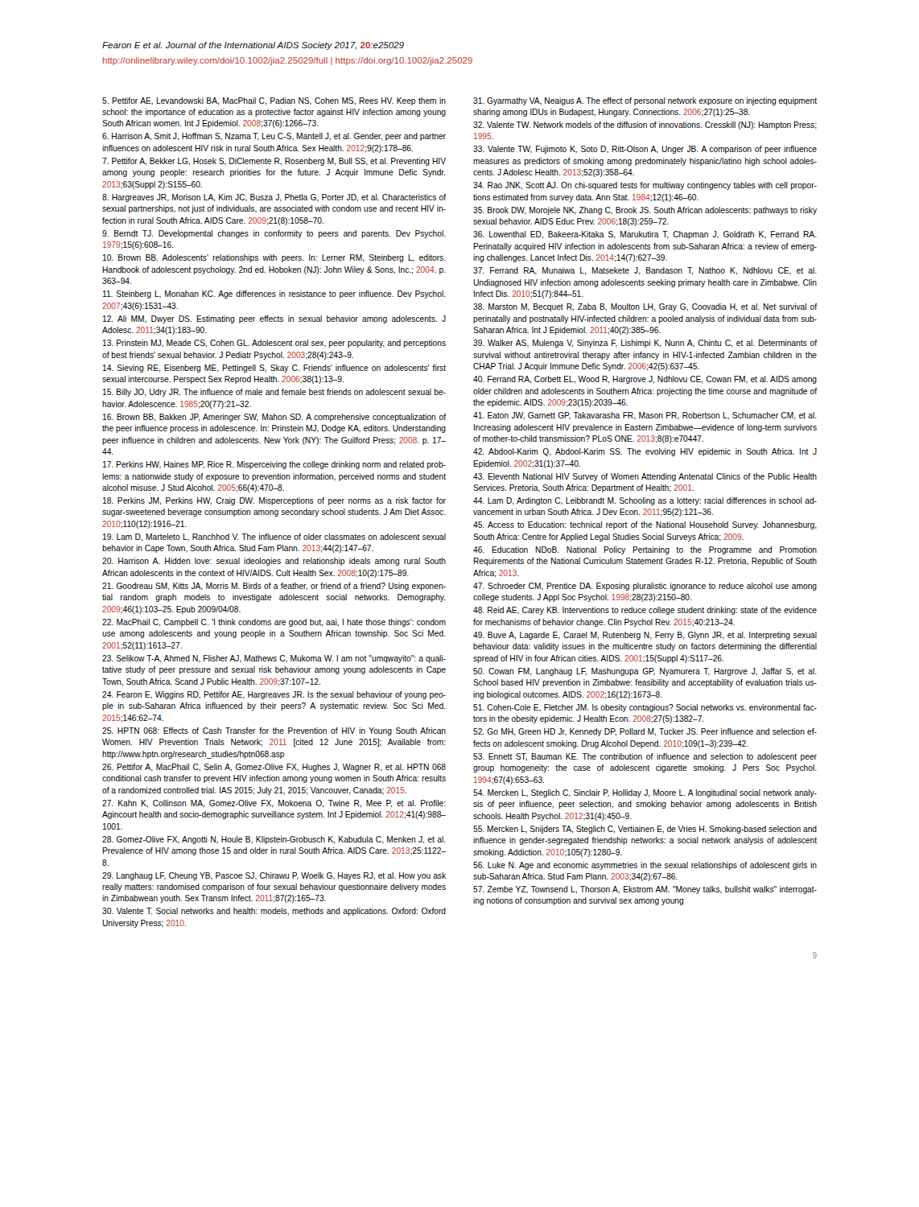Fearon E et al. Journal of the International AIDS Society 2017, 20:e25029
http://onlinelibrary.wiley.com/doi/10.1002/jia2.25029/full | https://doi.org/10.1002/jia2.25029
5. Pettifor AE, Levandowski BA, MacPhail C, Padian NS, Cohen MS, Rees HV. Keep them in school: the importance of education as a protective factor against HIV infection among young South African women. Int J Epidemiol. 2008;37(6):1266–73.
6. Harrison A, Smit J, Hoffman S, Nzama T, Leu C-S, Mantell J, et al. Gender, peer and partner influences on adolescent HIV risk in rural South Africa. Sex Health. 2012;9(2):178–86.
7. Pettifor A, Bekker LG, Hosek S, DiClemente R, Rosenberg M, Bull SS, et al. Preventing HIV among young people: research priorities for the future. J Acquir Immune Defic Syndr. 2013;63(Suppl 2):S155–60.
8. Hargreaves JR, Morison LA, Kim JC, Busza J, Phetla G, Porter JD, et al. Characteristics of sexual partnerships, not just of individuals, are associated with condom use and recent HIV infection in rural South Africa. AIDS Care. 2009;21(8):1058–70.
9. Berndt TJ. Developmental changes in conformity to peers and parents. Dev Psychol. 1979;15(6):608–16.
10. Brown BB. Adolescents' relationships with peers. In: Lerner RM, Steinberg L, editors. Handbook of adolescent psychology. 2nd ed. Hoboken (NJ): John Wiley & Sons, Inc.; 2004. p. 363–94.
11. Steinberg L, Monahan KC. Age differences in resistance to peer influence. Dev Psychol. 2007;43(6):1531–43.
12. Ali MM, Dwyer DS. Estimating peer effects in sexual behavior among adolescents. J Adolesc. 2011;34(1):183–90.
13. Prinstein MJ, Meade CS, Cohen GL. Adolescent oral sex, peer popularity, and perceptions of best friends' sexual behavior. J Pediatr Psychol. 2003;28(4):243–9.
14. Sieving RE, Eisenberg ME, Pettingell S, Skay C. Friends' influence on adolescents' first sexual intercourse. Perspect Sex Reprod Health. 2006;38(1):13–9.
15. Billy JO, Udry JR. The influence of male and female best friends on adolescent sexual behavior. Adolescence. 1985;20(77):21–32.
16. Brown BB, Bakken JP, Ameringer SW, Mahon SD. A comprehensive conceptualization of the peer influence process in adolescence. In: Prinstein MJ, Dodge KA, editors. Understanding peer influence in children and adolescents. New York (NY): The Guilford Press; 2008. p. 17–44.
17. Perkins HW, Haines MP, Rice R. Misperceiving the college drinking norm and related problems: a nationwide study of exposure to prevention information, perceived norms and student alcohol misuse. J Stud Alcohol. 2005;66(4):470–8.
18. Perkins JM, Perkins HW, Craig DW. Misperceptions of peer norms as a risk factor for sugar-sweetened beverage consumption among secondary school students. J Am Diet Assoc. 2010;110(12):1916–21.
19. Lam D, Marteleto L, Ranchhod V. The influence of older classmates on adolescent sexual behavior in Cape Town, South Africa. Stud Fam Plann. 2013;44(2):147–67.
20. Harrison A. Hidden love: sexual ideologies and relationship ideals among rural South African adolescents in the context of HIV/AIDS. Cult Health Sex. 2008;10(2):175–89.
21. Goodreau SM, Kitts JA, Morris M. Birds of a feather, or friend of a friend? Using exponential random graph models to investigate adolescent social networks. Demography. 2009;46(1):103–25. Epub 2009/04/08.
22. MacPhail C, Campbell C. 'I think condoms are good but, aai, I hate those things': condom use among adolescents and young people in a Southern African township. Soc Sci Med. 2001;52(11):1613–27.
23. Selikow T-A, Ahmed N, Flisher AJ, Mathews C, Mukoma W. I am not "umqwayito": a qualitative study of peer pressure and sexual risk behaviour among young adolescents in Cape Town, South Africa. Scand J Public Health. 2009;37:107–12.
24. Fearon E, Wiggins RD, Pettifor AE, Hargreaves JR. Is the sexual behaviour of young people in sub-Saharan Africa influenced by their peers? A systematic review. Soc Sci Med. 2015;146:62–74.
25. HPTN 068: Effects of Cash Transfer for the Prevention of HIV in Young South African Women. HIV Prevention Trials Network; 2011 [cited 12 June 2015]; Available from: http://www.hptn.org/research_studies/hptn068.asp
26. Pettifor A, MacPhail C, Selin A, Gomez-Olive FX, Hughes J, Wagner R, et al. HPTN 068 conditional cash transfer to prevent HIV infection among young women in South Africa: results of a randomized controlled trial. IAS 2015; July 21, 2015; Vancouver, Canada; 2015.
27. Kahn K, Collinson MA, Gomez-Olive FX, Mokoena O, Twine R, Mee P, et al. Profile: Agincourt health and socio-demographic surveillance system. Int J Epidemiol. 2012;41(4):988–1001.
28. Gomez-Olive FX, Angotti N, Houle B, Klipstein-Grobusch K, Kabudula C, Menken J, et al. Prevalence of HIV among those 15 and older in rural South Africa. AIDS Care. 2013;25:1122–8.
29. Langhaug LF, Cheung YB, Pascoe SJ, Chirawu P, Woelk G, Hayes RJ, et al. How you ask really matters: randomised comparison of four sexual behaviour questionnaire delivery modes in Zimbabwean youth. Sex Transm Infect. 2011;87(2):165–73.
30. Valente T. Social networks and health: models, methods and applications. Oxford: Oxford University Press; 2010.
31. Gyarmathy VA, Neaigus A. The effect of personal network exposure on injecting equipment sharing among IDUs in Budapest, Hungary. Connections. 2006;27(1):25–38.
32. Valente TW. Network models of the diffusion of innovations. Cresskill (NJ): Hampton Press; 1995.
33. Valente TW, Fujimoto K, Soto D, Ritt-Olson A, Unger JB. A comparison of peer influence measures as predictors of smoking among predominately hispanic/latino high school adolescents. J Adolesc Health. 2013;52(3):358–64.
34. Rao JNK, Scott AJ. On chi-squared tests for multiway contingency tables with cell proportions estimated from survey data. Ann Stat. 1984;12(1):46–60.
35. Brook DW, Morojele NK, Zhang C, Brook JS. South African adolescents: pathways to risky sexual behavior. AIDS Educ Prev. 2006;18(3):259–72.
36. Lowenthal ED, Bakeera-Kitaka S, Marukutira T, Chapman J, Goldrath K, Ferrand RA. Perinatally acquired HIV infection in adolescents from sub-Saharan Africa: a review of emerging challenges. Lancet Infect Dis. 2014;14(7):627–39.
37. Ferrand RA, Munaiwa L, Matsekete J, Bandason T, Nathoo K, Ndhlovu CE, et al. Undiagnosed HIV infection among adolescents seeking primary health care in Zimbabwe. Clin Infect Dis. 2010;51(7):844–51.
38. Marston M, Becquet R, Zaba B, Moulton LH, Gray G, Coovadia H, et al. Net survival of perinatally and postnatally HIV-infected children: a pooled analysis of individual data from sub-Saharan Africa. Int J Epidemiol. 2011;40(2):385–96.
39. Walker AS, Mulenga V, Sinyinza F, Lishimpi K, Nunn A, Chintu C, et al. Determinants of survival without antiretroviral therapy after infancy in HIV-1-infected Zambian children in the CHAP Trial. J Acquir Immune Defic Syndr. 2006;42(5):637–45.
40. Ferrand RA, Corbett EL, Wood R, Hargrove J, Ndhlovu CE, Cowan FM, et al. AIDS among older children and adolescents in Southern Africa: projecting the time course and magnitude of the epidemic. AIDS. 2009;23(15):2039–46.
41. Eaton JW, Garnett GP, Takavarasha FR, Mason PR, Robertson L, Schumacher CM, et al. Increasing adolescent HIV prevalence in Eastern Zimbabwe—evidence of long-term survivors of mother-to-child transmission? PLoS ONE. 2013;8(8):e70447.
42. Abdool-Karim Q, Abdool-Karim SS. The evolving HIV epidemic in South Africa. Int J Epidemiol. 2002;31(1):37–40.
43. Eleventh National HIV Survey of Women Attending Antenatal Clinics of the Public Health Services. Pretoria, South Africa: Department of Health; 2001.
44. Lam D, Ardington C, Leibbrandt M. Schooling as a lottery: racial differences in school advancement in urban South Africa. J Dev Econ. 2011;95(2):121–36.
45. Access to Education: technical report of the National Household Survey. Johannesburg, South Africa: Centre for Applied Legal Studies Social Surveys Africa; 2009.
46. Education NDoB. National Policy Pertaining to the Programme and Promotion Requirements of the National Curriculum Statement Grades R-12. Pretoria, Republic of South Africa; 2013.
47. Schroeder CM, Prentice DA. Exposing pluralistic ignorance to reduce alcohol use among college students. J Appl Soc Psychol. 1998;28(23):2150–80.
48. Reid AE, Carey KB. Interventions to reduce college student drinking: state of the evidence for mechanisms of behavior change. Clin Psychol Rev. 2015;40:213–24.
49. Buve A, Lagarde E, Carael M, Rutenberg N, Ferry B, Glynn JR, et al. Interpreting sexual behaviour data: validity issues in the multicentre study on factors determining the differential spread of HIV in four African cities. AIDS. 2001;15(Suppl 4):S117–26.
50. Cowan FM, Langhaug LF, Mashungupa GP, Nyamurera T, Hargrove J, Jaffar S, et al. School based HIV prevention in Zimbabwe: feasibility and acceptability of evaluation trials using biological outcomes. AIDS. 2002;16(12):1673–8.
51. Cohen-Cole E, Fletcher JM. Is obesity contagious? Social networks vs. environmental factors in the obesity epidemic. J Health Econ. 2008;27(5):1382–7.
52. Go MH, Green HD Jr, Kennedy DP, Pollard M, Tucker JS. Peer influence and selection effects on adolescent smoking. Drug Alcohol Depend. 2010;109(1–3):239–42.
53. Ennett ST, Bauman KE. The contribution of influence and selection to adolescent peer group homogeneity: the case of adolescent cigarette smoking. J Pers Soc Psychol. 1994;67(4):653–63.
54. Mercken L, Steglich C, Sinclair P, Holliday J, Moore L. A longitudinal social network analysis of peer influence, peer selection, and smoking behavior among adolescents in British schools. Health Psychol. 2012;31(4):450–9.
55. Mercken L, Snijders TA, Steglich C, Vertiainen E, de Vries H. Smoking-based selection and influence in gender-segregated friendship networks: a social network analysis of adolescent smoking. Addiction. 2010;105(7):1280–9.
56. Luke N. Age and economic asymmetries in the sexual relationships of adolescent girls in sub-Saharan Africa. Stud Fam Plann. 2003;34(2):67–86.
57. Zembe YZ, Townsend L, Thorson A, Ekstrom AM. "Money talks, bullshit walks" interrogating notions of consumption and survival sex among young
9